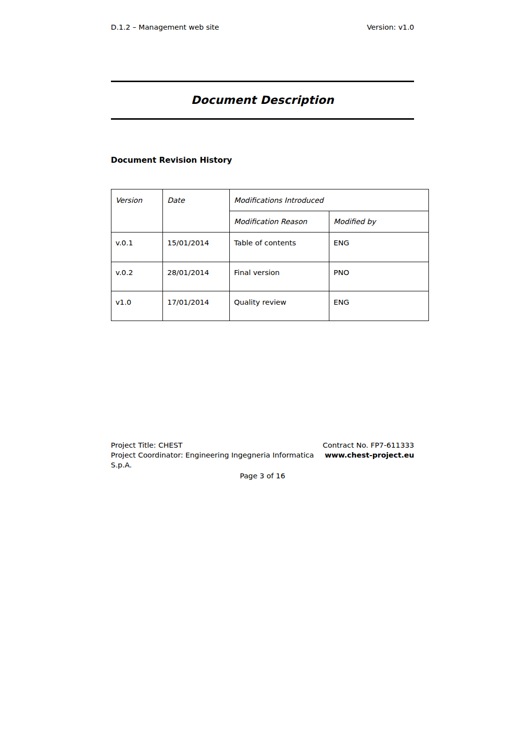D.1.2 – Management web site
Version: v1.0
Document Description
Document Revision History
| Version | Date | Modifications Introduced |
| --- | --- | --- |
| Modification Reason | Modified by |
| v.0.1 | 15/01/2014 | Table of contents | ENG |
| v.0.2 | 28/01/2014 | Final version | PNO |
| v1.0 | 17/01/2014 | Quality review | ENG |
Project Title: CHEST
Contract No. FP7-611333
Project Coordinator: Engineering Ingegneria Informatica S.p.A.
www.chest-project.eu
Page 3 of 16